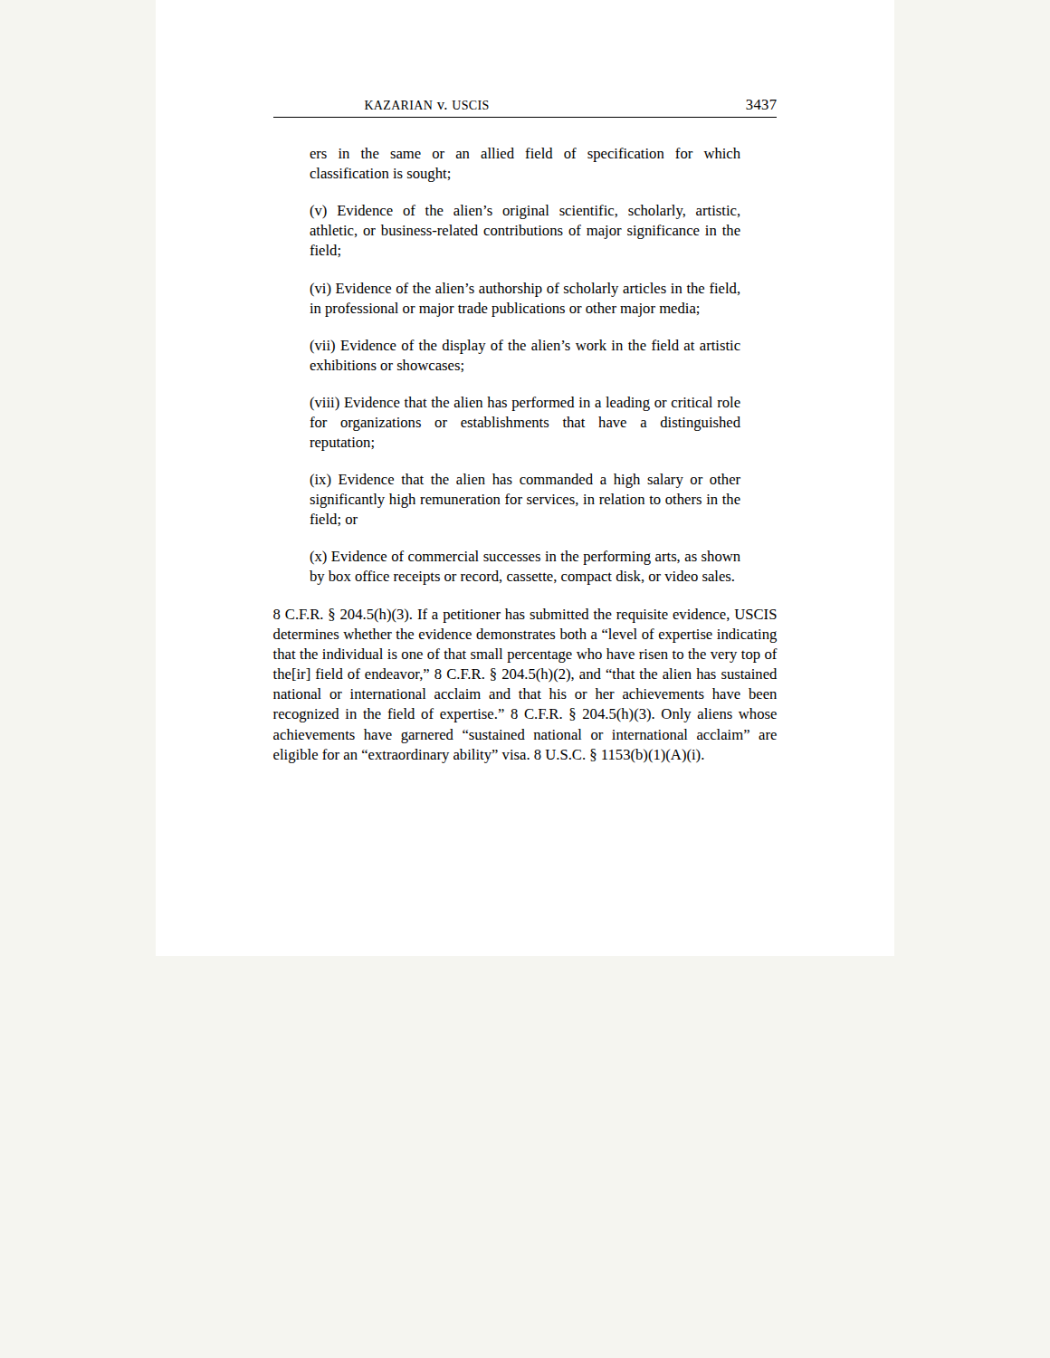KAZARIAN v. USCIS
3437
ers in the same or an allied field of specification for which classification is sought;
(v) Evidence of the alien’s original scientific, scholarly, artistic, athletic, or business-related contributions of major significance in the field;
(vi) Evidence of the alien’s authorship of scholarly articles in the field, in professional or major trade publications or other major media;
(vii) Evidence of the display of the alien’s work in the field at artistic exhibitions or showcases;
(viii) Evidence that the alien has performed in a leading or critical role for organizations or establishments that have a distinguished reputation;
(ix) Evidence that the alien has commanded a high salary or other significantly high remuneration for services, in relation to others in the field; or
(x) Evidence of commercial successes in the performing arts, as shown by box office receipts or record, cassette, compact disk, or video sales.
8 C.F.R. § 204.5(h)(3). If a petitioner has submitted the requisite evidence, USCIS determines whether the evidence demonstrates both a “level of expertise indicating that the individual is one of that small percentage who have risen to the very top of the[ir] field of endeavor,” 8 C.F.R. § 204.5(h)(2), and “that the alien has sustained national or international acclaim and that his or her achievements have been recognized in the field of expertise.” 8 C.F.R. § 204.5(h)(3). Only aliens whose achievements have garnered “sustained national or international acclaim” are eligible for an “extraordinary ability” visa. 8 U.S.C. § 1153(b)(1)(A)(i).